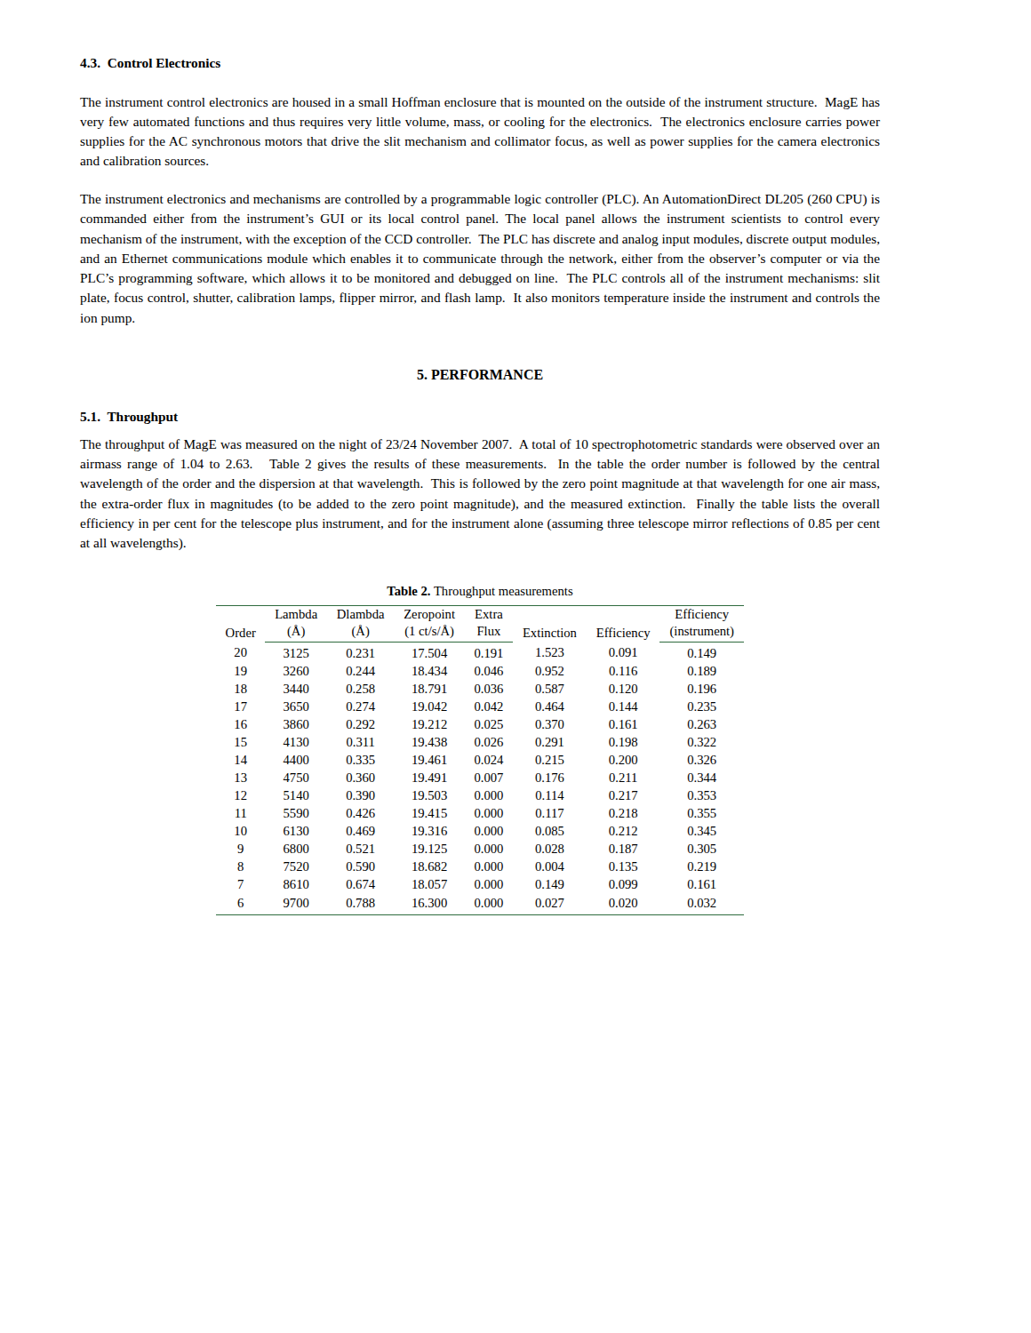4.3. Control Electronics
The instrument control electronics are housed in a small Hoffman enclosure that is mounted on the outside of the instrument structure. MagE has very few automated functions and thus requires very little volume, mass, or cooling for the electronics. The electronics enclosure carries power supplies for the AC synchronous motors that drive the slit mechanism and collimator focus, as well as power supplies for the camera electronics and calibration sources.
The instrument electronics and mechanisms are controlled by a programmable logic controller (PLC). An AutomationDirect DL205 (260 CPU) is commanded either from the instrument’s GUI or its local control panel. The local panel allows the instrument scientists to control every mechanism of the instrument, with the exception of the CCD controller. The PLC has discrete and analog input modules, discrete output modules, and an Ethernet communications module which enables it to communicate through the network, either from the observer’s computer or via the PLC’s programming software, which allows it to be monitored and debugged on line. The PLC controls all of the instrument mechanisms: slit plate, focus control, shutter, calibration lamps, flipper mirror, and flash lamp. It also monitors temperature inside the instrument and controls the ion pump.
5. PERFORMANCE
5.1. Throughput
The throughput of MagE was measured on the night of 23/24 November 2007. A total of 10 spectrophotometric standards were observed over an airmass range of 1.04 to 2.63. Table 2 gives the results of these measurements. In the table the order number is followed by the central wavelength of the order and the dispersion at that wavelength. This is followed by the zero point magnitude at that wavelength for one air mass, the extra-order flux in magnitudes (to be added to the zero point magnitude), and the measured extinction. Finally the table lists the overall efficiency in per cent for the telescope plus instrument, and for the instrument alone (assuming three telescope mirror reflections of 0.85 per cent at all wavelengths).
Table 2. Throughput measurements
| Order | Lambda | Dlambda | Zeropoint | Extra | Extinction | Efficiency | Efficiency |
| --- | --- | --- | --- | --- | --- | --- | --- |
| (Å) | (Å) | (1 ct/s/Å) | Flux | (instrument) |
| 20 | 3125 | 0.231 | 17.504 | 0.191 | 1.523 | 0.091 | 0.149 |
| 19 | 3260 | 0.244 | 18.434 | 0.046 | 0.952 | 0.116 | 0.189 |
| 18 | 3440 | 0.258 | 18.791 | 0.036 | 0.587 | 0.120 | 0.196 |
| 17 | 3650 | 0.274 | 19.042 | 0.042 | 0.464 | 0.144 | 0.235 |
| 16 | 3860 | 0.292 | 19.212 | 0.025 | 0.370 | 0.161 | 0.263 |
| 15 | 4130 | 0.311 | 19.438 | 0.026 | 0.291 | 0.198 | 0.322 |
| 14 | 4400 | 0.335 | 19.461 | 0.024 | 0.215 | 0.200 | 0.326 |
| 13 | 4750 | 0.360 | 19.491 | 0.007 | 0.176 | 0.211 | 0.344 |
| 12 | 5140 | 0.390 | 19.503 | 0.000 | 0.114 | 0.217 | 0.353 |
| 11 | 5590 | 0.426 | 19.415 | 0.000 | 0.117 | 0.218 | 0.355 |
| 10 | 6130 | 0.469 | 19.316 | 0.000 | 0.085 | 0.212 | 0.345 |
| 9 | 6800 | 0.521 | 19.125 | 0.000 | 0.028 | 0.187 | 0.305 |
| 8 | 7520 | 0.590 | 18.682 | 0.000 | 0.004 | 0.135 | 0.219 |
| 7 | 8610 | 0.674 | 18.057 | 0.000 | 0.149 | 0.099 | 0.161 |
| 6 | 9700 | 0.788 | 16.300 | 0.000 | 0.027 | 0.020 | 0.032 |